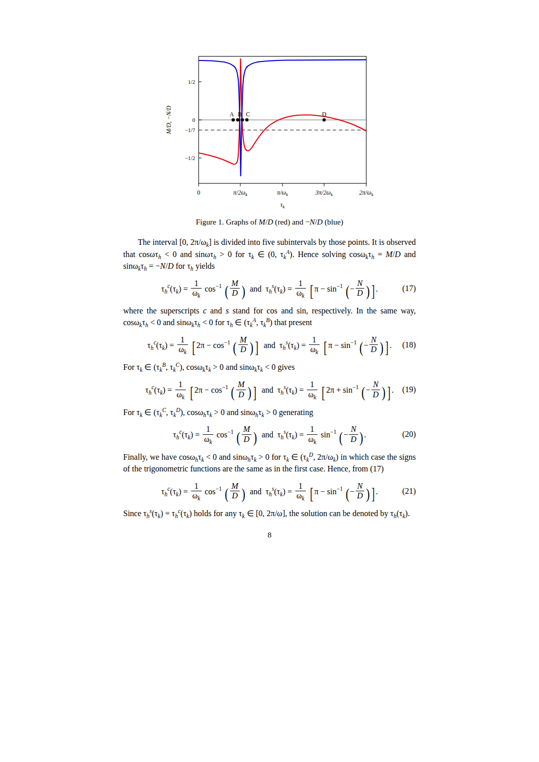1/2 0 −1/7 −1/2 M/D, −N/D 0 π/2ωk π/ωk 3π/2ωk 2π/ωk τk A B C D
Figure 1. Graphs of M/D (red) and −N/D (blue)
The interval [0, 2π/ωk] is divided into five subintervals by those points. It is observed that cosωτh < 0 and sinωτh > 0 for τk ∈ (0, τkA). Hence solving cosωkτh = M/D and sinωkτh = −N/D for τh yields
τhc(τk) = 1 ωk cos−1 (MD) and τhs(τk) = 1 ωk [π − sin−1 (−ND)]. (17)
where the superscripts c and s stand for cos and sin, respectively. In the same way, cosωkτh < 0 and sinωkτh < 0 for τh ∈ (τkA, τkB) that present
τhc(τk) = 1 ωk [2π − cos−1 (MD)] and τhs(τk) = 1 ωk [π − sin−1 (−ND)]. (18)
For τk ∈ (τkB, τkC), cosωkτk > 0 and sinωkτk < 0 gives
τhc(τk) = 1 ωk [2π − cos−1 (MD)] and τhs(τk) = 1 ωk [2π + sin−1 (−ND)]. (19)
For τk ∈ (τkC, τkD), cosωhτk > 0 and sinωhτk > 0 generating
τhc(τk) = 1 ωk cos−1 (MD) and τhs(τk) = 1 ωk sin−1 (−ND). (20)
Finally, we have cosωhτk < 0 and sinωhτk > 0 for τk ∈ (τkD, 2π/ωk) in which case the signs of the trigonometric functions are the same as in the first case. Hence, from (17)
τhc(τk) = 1 ωk cos−1 (MD) and τhs(τk) = 1 ωk [π − sin−1 (−ND)]. (21)
Since τhs(τk) = τhc(τk) holds for any τk ∈ [0, 2π/ω], the solution can be denoted by τh(τk).
8